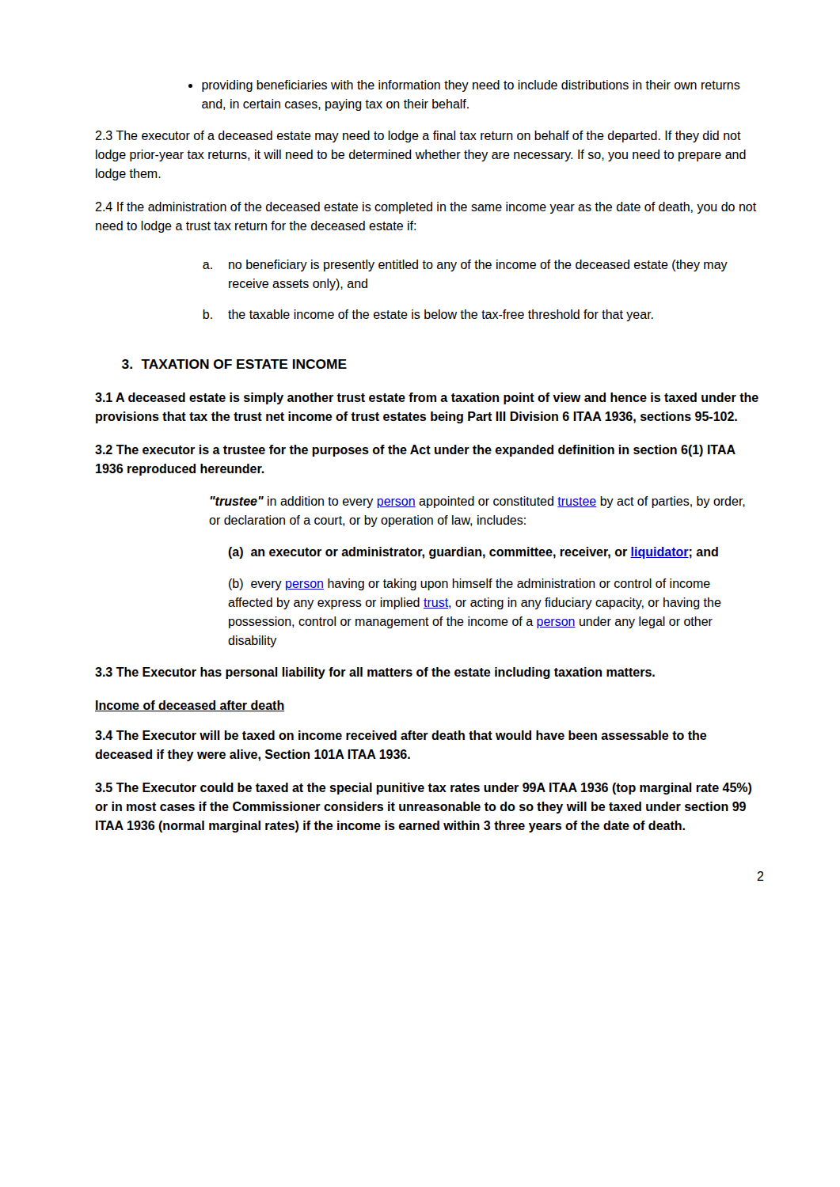providing beneficiaries with the information they need to include distributions in their own returns and, in certain cases, paying tax on their behalf.
2.3 The executor of a deceased estate may need to lodge a final tax return on behalf of the departed. If they did not lodge prior-year tax returns, it will need to be determined whether they are necessary. If so, you need to prepare and lodge them.
2.4 If the administration of the deceased estate is completed in the same income year as the date of death, you do not need to lodge a trust tax return for the deceased estate if:
no beneficiary is presently entitled to any of the income of the deceased estate (they may receive assets only), and
the taxable income of the estate is below the tax-free threshold for that year.
3. TAXATION OF ESTATE INCOME
3.1 A deceased estate is simply another trust estate from a taxation point of view and hence is taxed under the provisions that tax the trust net income of trust estates being Part III Division 6 ITAA 1936, sections 95-102.
3.2 The executor is a trustee for the purposes of the Act under the expanded definition in section 6(1) ITAA 1936 reproduced hereunder.
"trustee" in addition to every person appointed or constituted trustee by act of parties, by order, or declaration of a court, or by operation of law, includes:
(a) an executor or administrator, guardian, committee, receiver, or liquidator; and
(b) every person having or taking upon himself the administration or control of income affected by any express or implied trust, or acting in any fiduciary capacity, or having the possession, control or management of the income of a person under any legal or other disability
3.3 The Executor has personal liability for all matters of the estate including taxation matters.
Income of deceased after death
3.4 The Executor will be taxed on income received after death that would have been assessable to the deceased if they were alive, Section 101A ITAA 1936.
3.5 The Executor could be taxed at the special punitive tax rates under 99A ITAA 1936 (top marginal rate 45%) or in most cases if the Commissioner considers it unreasonable to do so they will be taxed under section 99 ITAA 1936 (normal marginal rates) if the income is earned within 3 three years of the date of death.
2